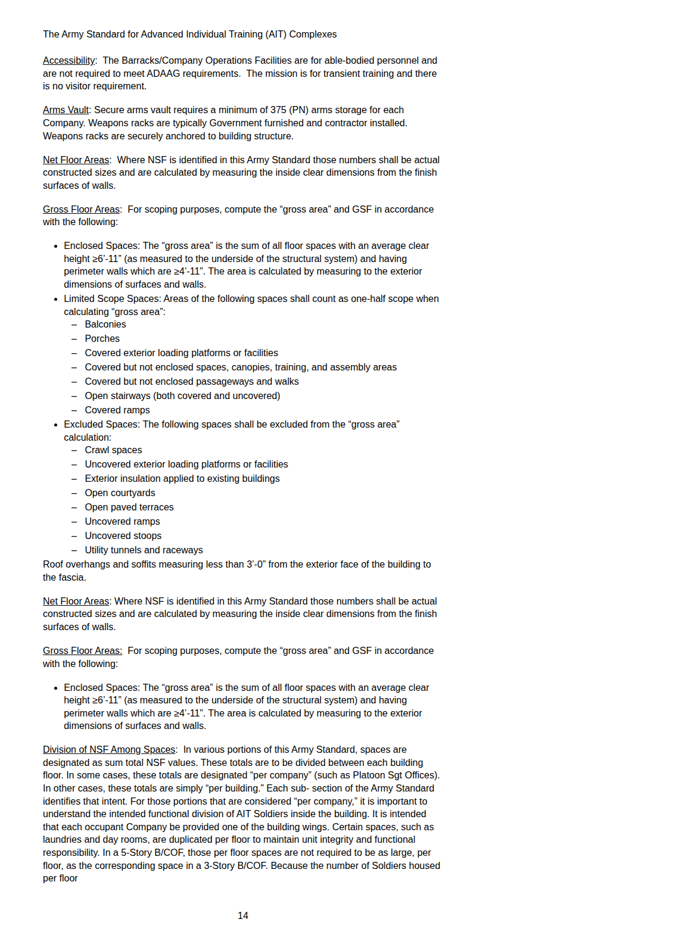The Army Standard for Advanced Individual Training (AIT) Complexes
Accessibility: The Barracks/Company Operations Facilities are for able-bodied personnel and are not required to meet ADAAG requirements. The mission is for transient training and there is no visitor requirement.
Arms Vault: Secure arms vault requires a minimum of 375 (PN) arms storage for each Company. Weapons racks are typically Government furnished and contractor installed. Weapons racks are securely anchored to building structure.
Net Floor Areas: Where NSF is identified in this Army Standard those numbers shall be actual constructed sizes and are calculated by measuring the inside clear dimensions from the finish surfaces of walls.
Gross Floor Areas: For scoping purposes, compute the “gross area” and GSF in accordance with the following:
Enclosed Spaces: The “gross area” is the sum of all floor spaces with an average clear height ≥6’-11” (as measured to the underside of the structural system) and having perimeter walls which are ≥4’-11”. The area is calculated by measuring to the exterior dimensions of surfaces and walls.
Limited Scope Spaces: Areas of the following spaces shall count as one-half scope when calculating “gross area”:
Balconies
Porches
Covered exterior loading platforms or facilities
Covered but not enclosed spaces, canopies, training, and assembly areas
Covered but not enclosed passageways and walks
Open stairways (both covered and uncovered)
Covered ramps
Excluded Spaces: The following spaces shall be excluded from the “gross area” calculation:
Crawl spaces
Uncovered exterior loading platforms or facilities
Exterior insulation applied to existing buildings
Open courtyards
Open paved terraces
Uncovered ramps
Uncovered stoops
Utility tunnels and raceways
Roof overhangs and soffits measuring less than 3’-0” from the exterior face of the building to the fascia.
Net Floor Areas: Where NSF is identified in this Army Standard those numbers shall be actual constructed sizes and are calculated by measuring the inside clear dimensions from the finish surfaces of walls.
Gross Floor Areas: For scoping purposes, compute the “gross area” and GSF in accordance with the following:
Enclosed Spaces: The “gross area” is the sum of all floor spaces with an average clear height ≥6’-11” (as measured to the underside of the structural system) and having perimeter walls which are ≥4’-11”. The area is calculated by measuring to the exterior dimensions of surfaces and walls.
Division of NSF Among Spaces: In various portions of this Army Standard, spaces are designated as sum total NSF values. These totals are to be divided between each building floor. In some cases, these totals are designated “per company” (such as Platoon Sgt Offices). In other cases, these totals are simply “per building.” Each sub- section of the Army Standard identifies that intent. For those portions that are considered “per company,” it is important to understand the intended functional division of AIT Soldiers inside the building. It is intended that each occupant Company be provided one of the building wings. Certain spaces, such as laundries and day rooms, are duplicated per floor to maintain unit integrity and functional responsibility. In a 5-Story B/COF, those per floor spaces are not required to be as large, per floor, as the corresponding space in a 3-Story B/COF. Because the number of Soldiers housed per floor
14